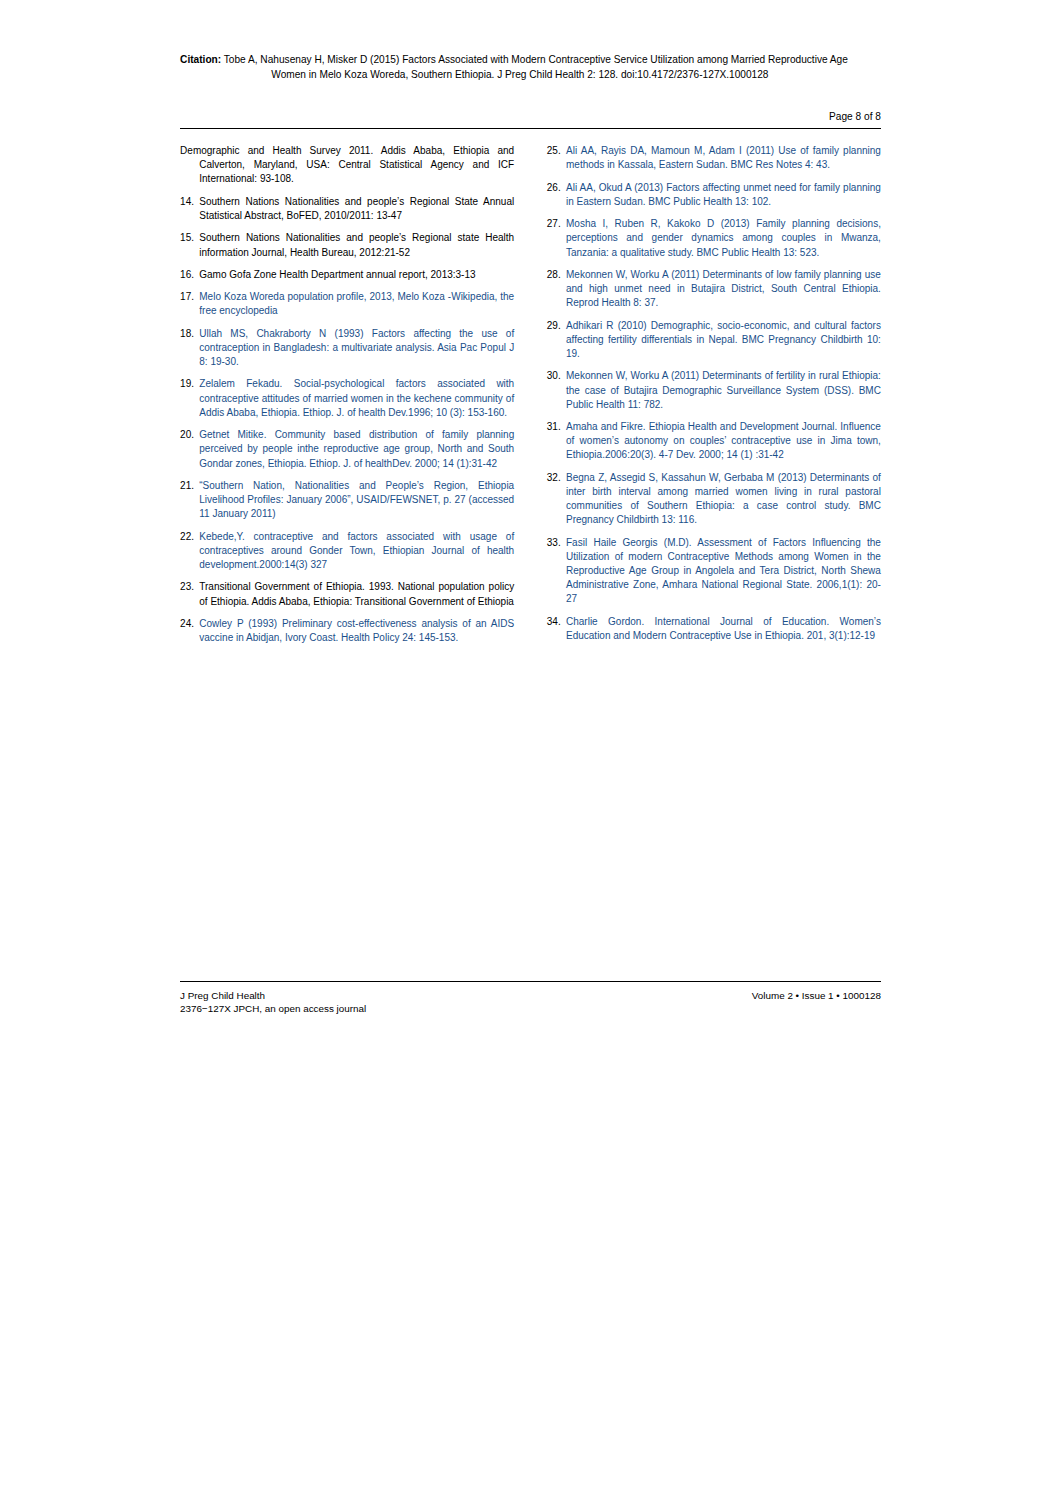Citation: Tobe A, Nahusenay H, Misker D (2015) Factors Associated with Modern Contraceptive Service Utilization among Married Reproductive Age Women in Melo Koza Woreda, Southern Ethiopia. J Preg Child Health 2: 128. doi:10.4172/2376-127X.1000128
Page 8 of 8
Demographic and Health Survey 2011. Addis Ababa, Ethiopia and Calverton, Maryland, USA: Central Statistical Agency and ICF International: 93-108.
14. Southern Nations Nationalities and people’s Regional State Annual Statistical Abstract, BoFED, 2010/2011: 13-47
15. Southern Nations Nationalities and people’s Regional state Health information Journal, Health Bureau, 2012:21-52
16. Gamo Gofa Zone Health Department annual report, 2013:3-13
17. Melo Koza Woreda population profile, 2013, Melo Koza -Wikipedia, the free encyclopedia
18. Ullah MS, Chakraborty N (1993) Factors affecting the use of contraception in Bangladesh: a multivariate analysis. Asia Pac Popul J 8: 19-30.
19. Zelalem Fekadu. Social-psychological factors associated with contraceptive attitudes of married women in the kechene community of Addis Ababa, Ethiopia. Ethiop. J. of health Dev.1996; 10 (3): 153-160.
20. Getnet Mitike. Community based distribution of family planning perceived by people inthe reproductive age group, North and South Gondar zones, Ethiopia. Ethiop. J. of healthDev. 2000; 14 (1):31-42
21.“Southern Nation, Nationalities and People’s Region, Ethiopia Livelihood Profiles: January 2006”, USAID/FEWSNET, p. 27 (accessed 11 January 2011)
22. Kebede,Y. contraceptive and factors associated with usage of contraceptives around Gonder Town, Ethiopian Journal of health development.2000:14(3) 327
23. Transitional Government of Ethiopia. 1993. National population policy of Ethiopia. Addis Ababa, Ethiopia: Transitional Government of Ethiopia
24. Cowley P (1993) Preliminary cost-effectiveness analysis of an AIDS vaccine in Abidjan, Ivory Coast. Health Policy 24: 145-153.
25. Ali AA, Rayis DA, Mamoun M, Adam I (2011) Use of family planning methods in Kassala, Eastern Sudan. BMC Res Notes 4: 43.
26. Ali AA, Okud A (2013) Factors affecting unmet need for family planning in Eastern Sudan. BMC Public Health 13: 102.
27. Mosha I, Ruben R, Kakoko D (2013) Family planning decisions, perceptions and gender dynamics among couples in Mwanza, Tanzania: a qualitative study. BMC Public Health 13: 523.
28. Mekonnen W, Worku A (2011) Determinants of low family planning use and high unmet need in Butajira District, South Central Ethiopia. Reprod Health 8: 37.
29. Adhikari R (2010) Demographic, socio-economic, and cultural factors affecting fertility differentials in Nepal. BMC Pregnancy Childbirth 10: 19.
30. Mekonnen W, Worku A (2011) Determinants of fertility in rural Ethiopia: the case of Butajira Demographic Surveillance System (DSS). BMC Public Health 11: 782.
31. Amaha and Fikre. Ethiopia Health and Development Journal. Influence of women’s autonomy on couples’ contraceptive use in Jima town, Ethiopia.2006:20(3). 4-7 Dev. 2000; 14 (1) :31-42
32. Begna Z, Assegid S, Kassahun W, Gerbaba M (2013) Determinants of inter birth interval among married women living in rural pastoral communities of Southern Ethiopia: a case control study. BMC Pregnancy Childbirth 13: 116.
33. Fasil Haile Georgis (M.D). Assessment of Factors Influencing the Utilization of modern Contraceptive Methods among Women in the Reproductive Age Group in Angolela and Tera District, North Shewa Administrative Zone, Amhara National Regional State. 2006,1(1): 20-27
34. Charlie Gordon. International Journal of Education. Women’s Education and Modern Contraceptive Use in Ethiopia. 201, 3(1):12-19
J Preg Child Health
2376−127X JPCH, an open access journal
Volume 2 • Issue 1 • 1000128